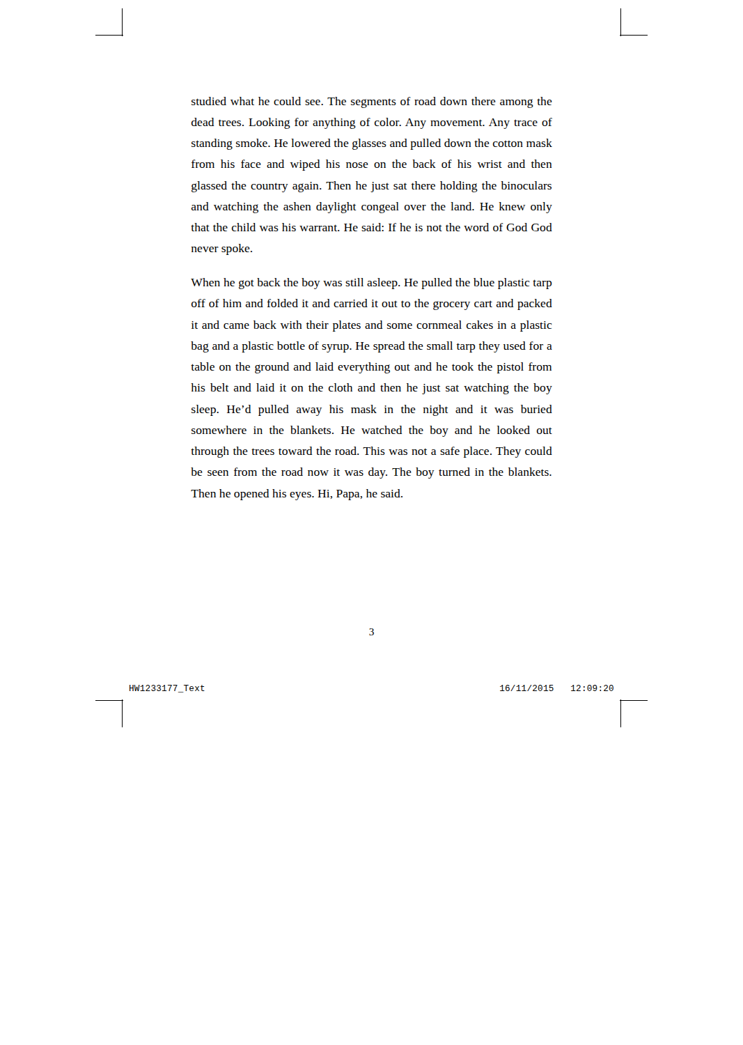studied what he could see. The segments of road down there among the dead trees. Looking for anything of color. Any movement. Any trace of standing smoke. He lowered the glasses and pulled down the cotton mask from his face and wiped his nose on the back of his wrist and then glassed the country again. Then he just sat there holding the binoculars and watching the ashen daylight congeal over the land. He knew only that the child was his warrant. He said: If he is not the word of God God never spoke.
When he got back the boy was still asleep. He pulled the blue plastic tarp off of him and folded it and carried it out to the grocery cart and packed it and came back with their plates and some cornmeal cakes in a plastic bag and a plastic bottle of syrup. He spread the small tarp they used for a table on the ground and laid everything out and he took the pistol from his belt and laid it on the cloth and then he just sat watching the boy sleep. He’d pulled away his mask in the night and it was buried somewhere in the blankets. He watched the boy and he looked out through the trees toward the road. This was not a safe place. They could be seen from the road now it was day. The boy turned in the blankets. Then he opened his eyes. Hi, Papa, he said.
3
HW1233177_Text 16/11/2015 12:09:20